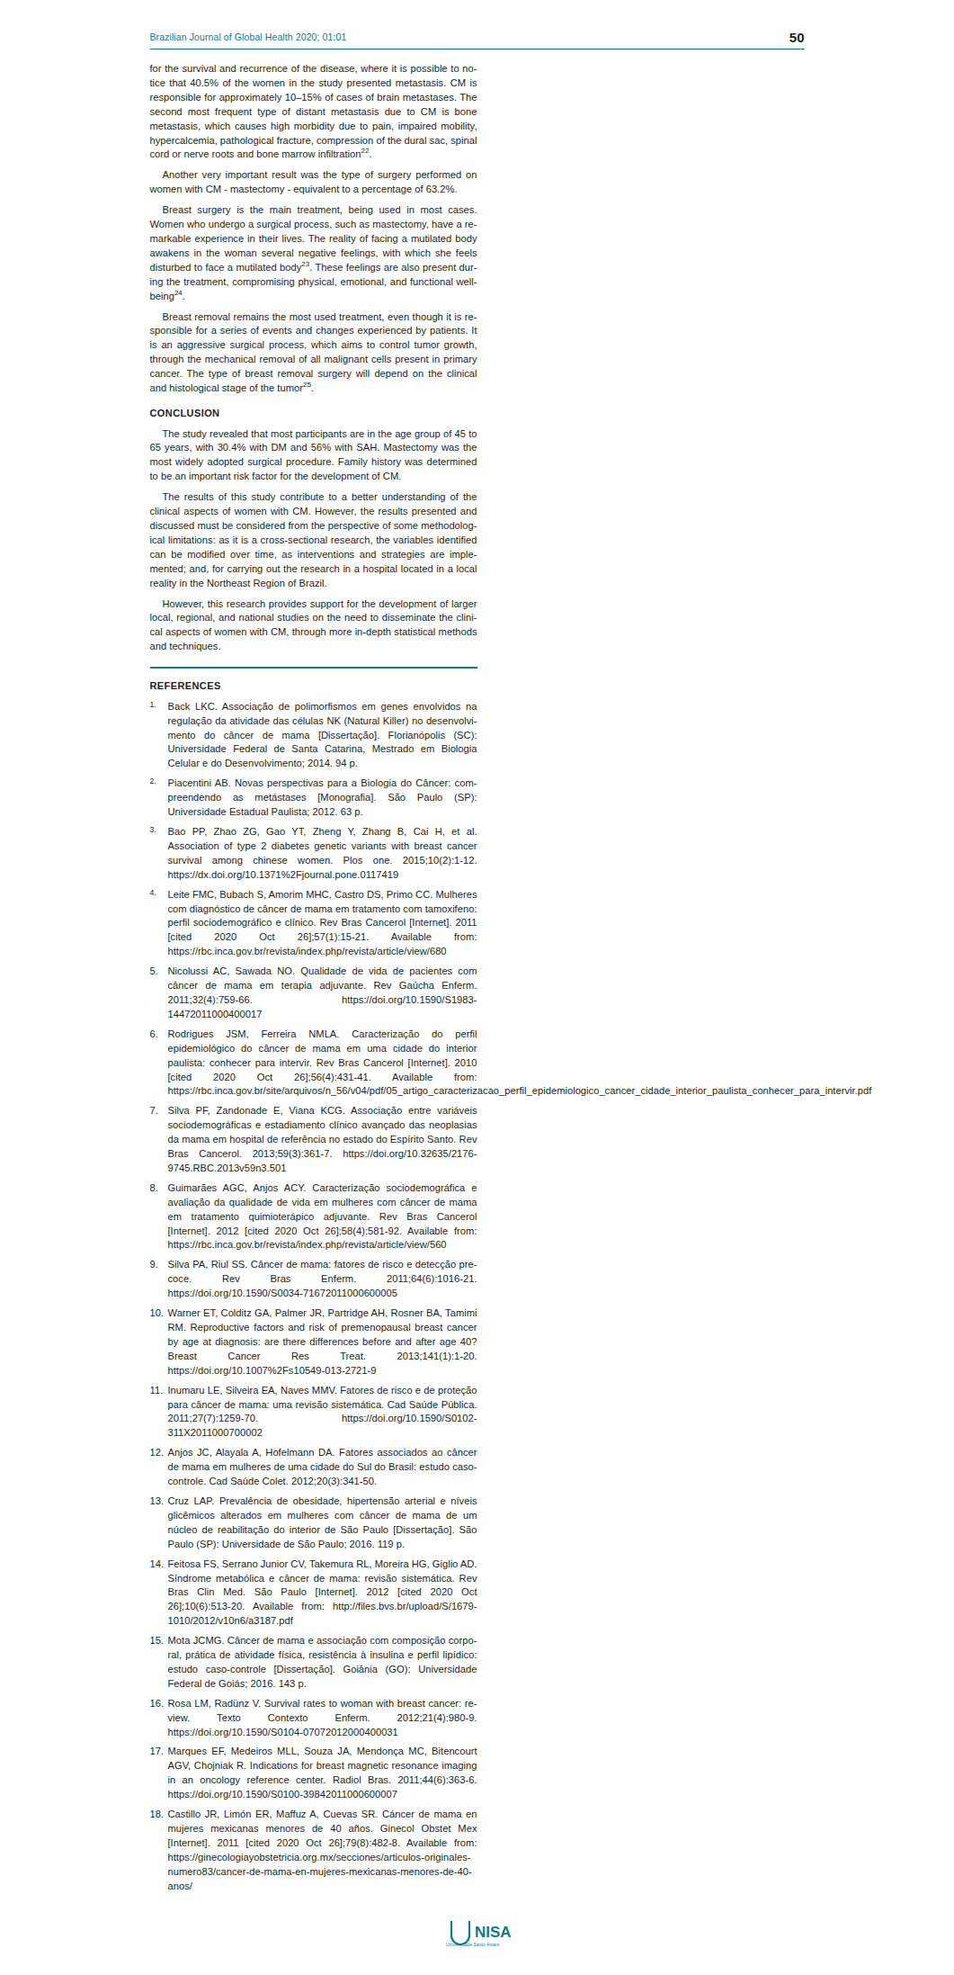Brazilian Journal of Global Health 2020; 01:01
50
for the survival and recurrence of the disease, where it is possible to notice that 40.5% of the women in the study presented metastasis. CM is responsible for approximately 10–15% of cases of brain metastases. The second most frequent type of distant metastasis due to CM is bone metastasis, which causes high morbidity due to pain, impaired mobility, hypercalcemia, pathological fracture, compression of the dural sac, spinal cord or nerve roots and bone marrow infiltration22.
Another very important result was the type of surgery performed on women with CM - mastectomy - equivalent to a percentage of 63.2%.
Breast surgery is the main treatment, being used in most cases. Women who undergo a surgical process, such as mastectomy, have a remarkable experience in their lives. The reality of facing a mutilated body awakens in the woman several negative feelings, with which she feels disturbed to face a mutilated body23. These feelings are also present during the treatment, compromising physical, emotional, and functional well-being24.
Breast removal remains the most used treatment, even though it is responsible for a series of events and changes experienced by patients. It is an aggressive surgical process, which aims to control tumor growth, through the mechanical removal of all malignant cells present in primary cancer. The type of breast removal surgery will depend on the clinical and histological stage of the tumor25.
Conclusion
The study revealed that most participants are in the age group of 45 to 65 years, with 30.4% with DM and 56% with SAH. Mastectomy was the most widely adopted surgical procedure. Family history was determined to be an important risk factor for the development of CM.
The results of this study contribute to a better understanding of the clinical aspects of women with CM. However, the results presented and discussed must be considered from the perspective of some methodological limitations: as it is a cross-sectional research, the variables identified can be modified over time, as interventions and strategies are implemented; and, for carrying out the research in a hospital located in a local reality in the Northeast Region of Brazil.
However, this research provides support for the development of larger local, regional, and national studies on the need to disseminate the clinical aspects of women with CM, through more in-depth statistical methods and techniques.
References
Back LKC. Associação de polimorfismos em genes envolvidos na regulação da atividade das células NK (Natural Killer) no desenvolvimento do câncer de mama [Dissertação]. Florianópolis (SC): Universidade Federal de Santa Catarina, Mestrado em Biologia Celular e do Desenvolvimento; 2014. 94 p.
Piacentini AB. Novas perspectivas para a Biologia do Câncer: compreendendo as metástases [Monografia]. São Paulo (SP): Universidade Estadual Paulista; 2012. 63 p.
Bao PP, Zhao ZG, Gao YT, Zheng Y, Zhang B, Cai H, et al. Association of type 2 diabetes genetic variants with breast cancer survival among chinese women. Plos one. 2015;10(2):1-12. https://dx.doi.org/10.1371%2Fjournal.pone.0117419
Leite FMC, Bubach S, Amorim MHC, Castro DS, Primo CC. Mulheres com diagnóstico de câncer de mama em tratamento com tamoxifeno: perfil sociodemográfico e clínico. Rev Bras Cancerol [Internet]. 2011 [cited 2020 Oct 26];57(1):15-21. Available from: https://rbc.inca.gov.br/revista/index.php/revista/article/view/680
Nicolussi AC, Sawada NO. Qualidade de vida de pacientes com câncer de mama em terapia adjuvante. Rev Gaúcha Enferm. 2011;32(4):759-66. https://doi.org/10.1590/S1983-14472011000400017
Rodrigues JSM, Ferreira NMLA. Caracterização do perfil epidemiológico do câncer de mama em uma cidade do interior paulista: conhecer para intervir. Rev Bras Cancerol [Internet]. 2010 [cited 2020 Oct 26];56(4):431-41. Available from: https://rbc.inca.gov.br/site/arquivos/n_56/v04/pdf/05_artigo_caracterizacao_perfil_epidemiologico_cancer_cidade_interior_paulista_conhecer_para_intervir.pdf
Silva PF, Zandonade E, Viana KCG. Associação entre variáveis sociodemográficas e estadiamento clínico avançado das neoplasias da mama em hospital de referência no estado do Espírito Santo. Rev Bras Cancerol. 2013;59(3):361-7. https://doi.org/10.32635/2176-9745.RBC.2013v59n3.501
Guimarães AGC, Anjos ACY. Caracterização sociodemográfica e avaliação da qualidade de vida em mulheres com câncer de mama em tratamento quimioterápico adjuvante. Rev Bras Cancerol [Internet]. 2012 [cited 2020 Oct 26];58(4):581-92. Available from: https://rbc.inca.gov.br/revista/index.php/revista/article/view/560
Silva PA, Riul SS. Câncer de mama: fatores de risco e detecção precoce. Rev Bras Enferm. 2011;64(6):1016-21. https://doi.org/10.1590/S0034-71672011000600005
Warner ET, Colditz GA, Palmer JR, Partridge AH, Rosner BA, Tamimi RM. Reproductive factors and risk of premenopausal breast cancer by age at diagnosis: are there differences before and after age 40? Breast Cancer Res Treat. 2013;141(1):1-20. https://doi.org/10.1007%2Fs10549-013-2721-9
Inumaru LE, Silveira EA, Naves MMV. Fatores de risco e de proteção para câncer de mama: uma revisão sistemática. Cad Saúde Pública. 2011;27(7):1259-70. https://doi.org/10.1590/S0102-311X2011000700002
Anjos JC, Alayala A, Hofelmann DA. Fatores associados ao câncer de mama em mulheres de uma cidade do Sul do Brasil: estudo caso-controle. Cad Saúde Colet. 2012;20(3):341-50.
Cruz LAP. Prevalência de obesidade, hipertensão arterial e níveis glicêmicos alterados em mulheres com câncer de mama de um núcleo de reabilitação do interior de São Paulo [Dissertação]. São Paulo (SP): Universidade de São Paulo; 2016. 119 p.
Feitosa FS, Serrano Junior CV, Takemura RL, Moreira HG, Giglio AD. Síndrome metabólica e câncer de mama: revisão sistemática. Rev Bras Clin Med. São Paulo [Internet]. 2012 [cited 2020 Oct 26];10(6):513-20. Available from: http://files.bvs.br/upload/S/1679-1010/2012/v10n6/a3187.pdf
Mota JCMG. Câncer de mama e associação com composição corporal, prática de atividade física, resistência à insulina e perfil lipídico: estudo caso-controle [Dissertação]. Goiânia (GO): Universidade Federal de Goiás; 2016. 143 p.
Rosa LM, Radünz V. Survival rates to woman with breast cancer: review. Texto Contexto Enferm. 2012;21(4):980-9. https://doi.org/10.1590/S0104-07072012000400031
Marques EF, Medeiros MLL, Souza JA, Mendonça MC, Bitencourt AGV, Chojniak R. Indications for breast magnetic resonance imaging in an oncology reference center. Radiol Bras. 2011;44(6):363-6. https://doi.org/10.1590/S0100-39842011000600007
Castillo JR, Limón ER, Maffuz A, Cuevas SR. Cáncer de mama en mujeres mexicanas menores de 40 años. Ginecol Obstet Mex [Internet]. 2011 [cited 2020 Oct 26];79(8):482-8. Available from: https://ginecologiayobstetricia.org.mx/secciones/articulos-originales-numero83/cancer-de-mama-en-mujeres-mexicanas-menores-de-40-anos/
Right column content is rendered as part of the continuous reference list above in reading order. To preserve the two-column visual layout, the right column repeats nothing; the list flows visually. Intentionally left empty to avoid duplicating transcribed text.
NISA Universidade Santo Amaro